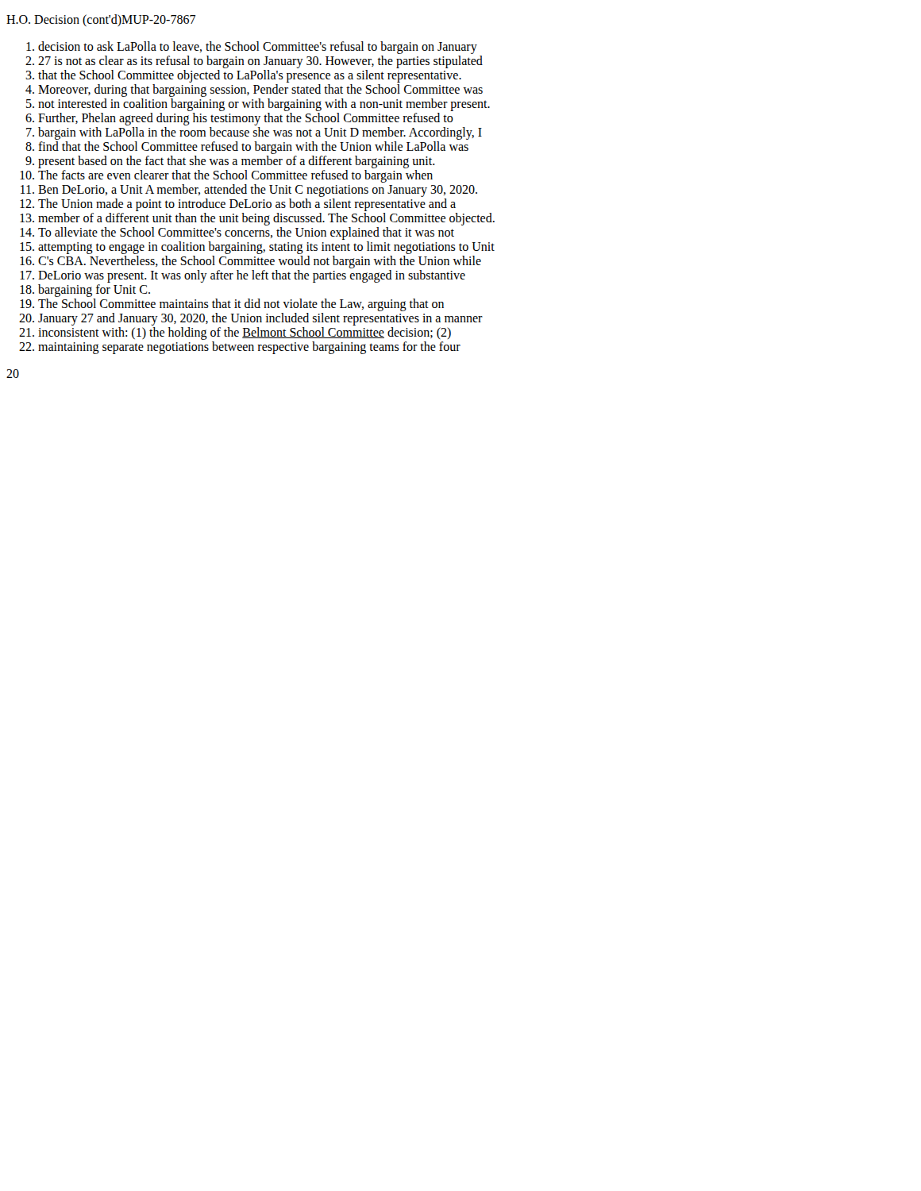H.O. Decision (cont'd)MUP-20-7867
decision to ask LaPolla to leave, the School Committee's refusal to bargain on January
27 is not as clear as its refusal to bargain on January 30. However, the parties stipulated
that the School Committee objected to LaPolla's presence as a silent representative.
Moreover, during that bargaining session, Pender stated that the School Committee was
not interested in coalition bargaining or with bargaining with a non-unit member present.
Further, Phelan agreed during his testimony that the School Committee refused to
bargain with LaPolla in the room because she was not a Unit D member. Accordingly, I
find that the School Committee refused to bargain with the Union while LaPolla was
present based on the fact that she was a member of a different bargaining unit.
The facts are even clearer that the School Committee refused to bargain when
Ben DeLorio, a Unit A member, attended the Unit C negotiations on January 30, 2020.
The Union made a point to introduce DeLorio as both a silent representative and a
member of a different unit than the unit being discussed. The School Committee objected.
To alleviate the School Committee's concerns, the Union explained that it was not
attempting to engage in coalition bargaining, stating its intent to limit negotiations to Unit
C's CBA. Nevertheless, the School Committee would not bargain with the Union while
DeLorio was present. It was only after he left that the parties engaged in substantive
bargaining for Unit C.
The School Committee maintains that it did not violate the Law, arguing that on
January 27 and January 30, 2020, the Union included silent representatives in a manner
inconsistent with: (1) the holding of the Belmont School Committee decision; (2)
maintaining separate negotiations between respective bargaining teams for the four
20